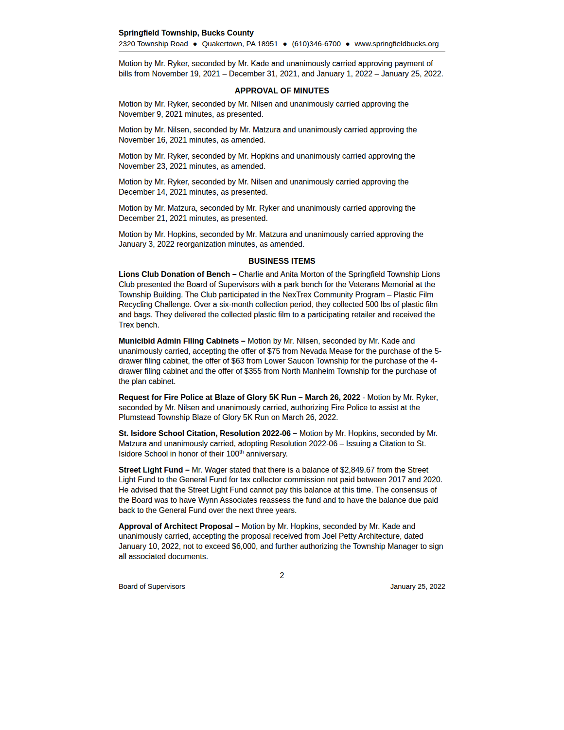Springfield Township, Bucks County
2320 Township Road ● Quakertown, PA 18951 ● (610)346-6700 ● www.springfieldbucks.org
Motion by Mr. Ryker, seconded by Mr. Kade and unanimously carried approving payment of bills from November 19, 2021 – December 31, 2021, and January 1, 2022 – January 25, 2022.
APPROVAL OF MINUTES
Motion by Mr. Ryker, seconded by Mr. Nilsen and unanimously carried approving the November 9, 2021 minutes, as presented.
Motion by Mr. Nilsen, seconded by Mr. Matzura and unanimously carried approving the November 16, 2021 minutes, as amended.
Motion by Mr. Ryker, seconded by Mr. Hopkins and unanimously carried approving the November 23, 2021 minutes, as amended.
Motion by Mr. Ryker, seconded by Mr. Nilsen and unanimously carried approving the December 14, 2021 minutes, as presented.
Motion by Mr. Matzura, seconded by Mr. Ryker and unanimously carried approving the December 21, 2021 minutes, as presented.
Motion by Mr. Hopkins, seconded by Mr. Matzura and unanimously carried approving the January 3, 2022 reorganization minutes, as amended.
BUSINESS ITEMS
Lions Club Donation of Bench – Charlie and Anita Morton of the Springfield Township Lions Club presented the Board of Supervisors with a park bench for the Veterans Memorial at the Township Building. The Club participated in the NexTrex Community Program – Plastic Film Recycling Challenge. Over a six-month collection period, they collected 500 lbs of plastic film and bags. They delivered the collected plastic film to a participating retailer and received the Trex bench.
Municibid Admin Filing Cabinets – Motion by Mr. Nilsen, seconded by Mr. Kade and unanimously carried, accepting the offer of $75 from Nevada Mease for the purchase of the 5-drawer filing cabinet, the offer of $63 from Lower Saucon Township for the purchase of the 4-drawer filing cabinet and the offer of $355 from North Manheim Township for the purchase of the plan cabinet.
Request for Fire Police at Blaze of Glory 5K Run – March 26, 2022 - Motion by Mr. Ryker, seconded by Mr. Nilsen and unanimously carried, authorizing Fire Police to assist at the Plumstead Township Blaze of Glory 5K Run on March 26, 2022.
St. Isidore School Citation, Resolution 2022-06 – Motion by Mr. Hopkins, seconded by Mr. Matzura and unanimously carried, adopting Resolution 2022-06 – Issuing a Citation to St. Isidore School in honor of their 100th anniversary.
Street Light Fund – Mr. Wager stated that there is a balance of $2,849.67 from the Street Light Fund to the General Fund for tax collector commission not paid between 2017 and 2020. He advised that the Street Light Fund cannot pay this balance at this time. The consensus of the Board was to have Wynn Associates reassess the fund and to have the balance due paid back to the General Fund over the next three years.
Approval of Architect Proposal – Motion by Mr. Hopkins, seconded by Mr. Kade and unanimously carried, accepting the proposal received from Joel Petty Architecture, dated January 10, 2022, not to exceed $6,000, and further authorizing the Township Manager to sign all associated documents.
2
Board of Supervisors January 25, 2022